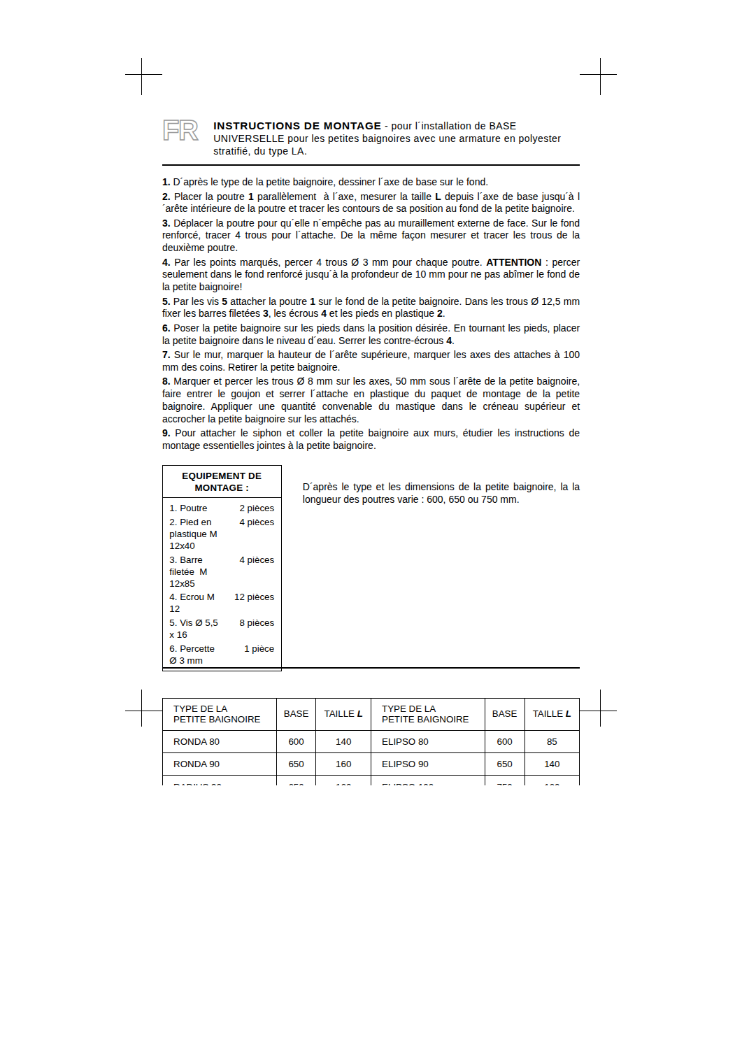FR
INSTRUCTIONS DE MONTAGE - pour l´installation de BASE UNIVERSELLE pour les petites baignoires avec une armature en polyester stratifié, du type LA.
1. D´après le type de la petite baignoire, dessiner l´axe de base sur le fond.
2. Placer la poutre 1 parallèlement à l´axe, mesurer la taille L depuis l´axe de base jusqu´à l´arête intérieure de la poutre et tracer les contours de sa position au fond de la petite baignoire.
3. Déplacer la poutre pour qu´elle n´empêche pas au muraillement externe de face. Sur le fond renforcé, tracer 4 trous pour l´attache. De la même façon mesurer et tracer les trous de la deuxième poutre.
4. Par les points marqués, percer 4 trous Ø 3 mm pour chaque poutre. ATTENTION : percer seulement dans le fond renforcé jusqu´à la profondeur de 10 mm pour ne pas abîmer le fond de la petite baignoire!
5. Par les vis 5 attacher la poutre 1 sur le fond de la petite baignoire. Dans les trous Ø 12,5 mm fixer les barres filetées 3, les écrous 4 et les pieds en plastique 2.
6. Poser la petite baignoire sur les pieds dans la position désirée. En tournant les pieds, placer la petite baignoire dans le niveau d´eau. Serrer les contre-écrous 4.
7. Sur le mur, marquer la hauteur de l´arête supérieure, marquer les axes des attaches à 100 mm des coins. Retirer la petite baignoire.
8. Marquer et percer les trous Ø 8 mm sur les axes, 50 mm sous l´arête de la petite baignoire, faire entrer le goujon et serrer l´attache en plastique du paquet de montage de la petite baignoire. Appliquer une quantité convenable du mastique dans le créneau supérieur et accrocher la petite baignoire sur les attachés.
9. Pour attacher le siphon et coller la petite baignoire aux murs, étudier les instructions de montage essentielles jointes à la petite baignoire.
EQUIPEMENT DE MONTAGE :
| 1. Poutre | 2 pièces |
| 2. Pied en plastique M 12x40 | 4 pièces |
| 3. Barre filetée M 12x85 | 4 pièces |
| 4. Ecrou M 12 | 12 pièces |
| 5. Vis Ø 5,5 x 16 | 8 pièces |
| 6. Percette Ø 3 mm | 1 pièce |
D´après le type et les dimensions de la petite baignoire, la la longueur des poutres varie : 600, 650 ou 750 mm.
| TYPE DE LA PETITE BAIGNOIRE | BASE | TAILLE L | TYPE DE LA PETITE BAIGNOIRE | BASE | TAILLE L |
| --- | --- | --- | --- | --- | --- |
| RONDA 80 | 600 | 140 | ELIPSO 80 | 600 | 85 |
| RONDA 90 | 650 | 160 | ELIPSO 90 | 650 | 140 |
| RADIUS 90 | 650 | 160 | ELIPSO 100 | 750 | 160 |
| ANGELA 80 | 600 | 140 | MODUS 90 | 650 | 140 |
| ANGELA 90 | 650 | 160 | ANETA 75x90 | 600 | 2L=280 |
| PERSEUS 80 | 600 | 140 | PENTA 90 | 600 | 160 |
| PERSEUS 90 | 650 | 160 | GENTA 90 | 650 | 140 |
| PERSEUS 100 | 750 | 210 | | | |